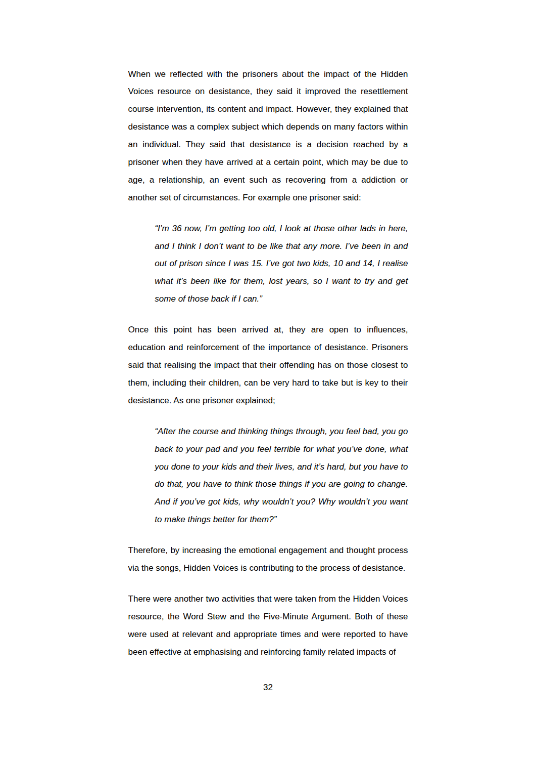When we reflected with the prisoners about the impact of the Hidden Voices resource on desistance, they said it improved the resettlement course intervention, its content and impact. However, they explained that desistance was a complex subject which depends on many factors within an individual. They said that desistance is a decision reached by a prisoner when they have arrived at a certain point, which may be due to age, a relationship, an event such as recovering from a addiction or another set of circumstances. For example one prisoner said:
“I’m 36 now, I’m getting too old, I look at those other lads in here, and I think I don’t want to be like that any more. I’ve been in and out of prison since I was 15. I’ve got two kids, 10 and 14, I realise what it’s been like for them, lost years, so I want to try and get some of those back if I can.”
Once this point has been arrived at, they are open to influences, education and reinforcement of the importance of desistance. Prisoners said that realising the impact that their offending has on those closest to them, including their children, can be very hard to take but is key to their desistance. As one prisoner explained;
“After the course and thinking things through, you feel bad, you go back to your pad and you feel terrible for what you’ve done, what you done to your kids and their lives, and it’s hard, but you have to do that, you have to think those things if you are going to change. And if you’ve got kids, why wouldn’t you? Why wouldn’t you want to make things better for them?”
Therefore, by increasing the emotional engagement and thought process via the songs, Hidden Voices is contributing to the process of desistance.
There were another two activities that were taken from the Hidden Voices resource, the Word Stew and the Five-Minute Argument. Both of these were used at relevant and appropriate times and were reported to have been effective at emphasising and reinforcing family related impacts of
32